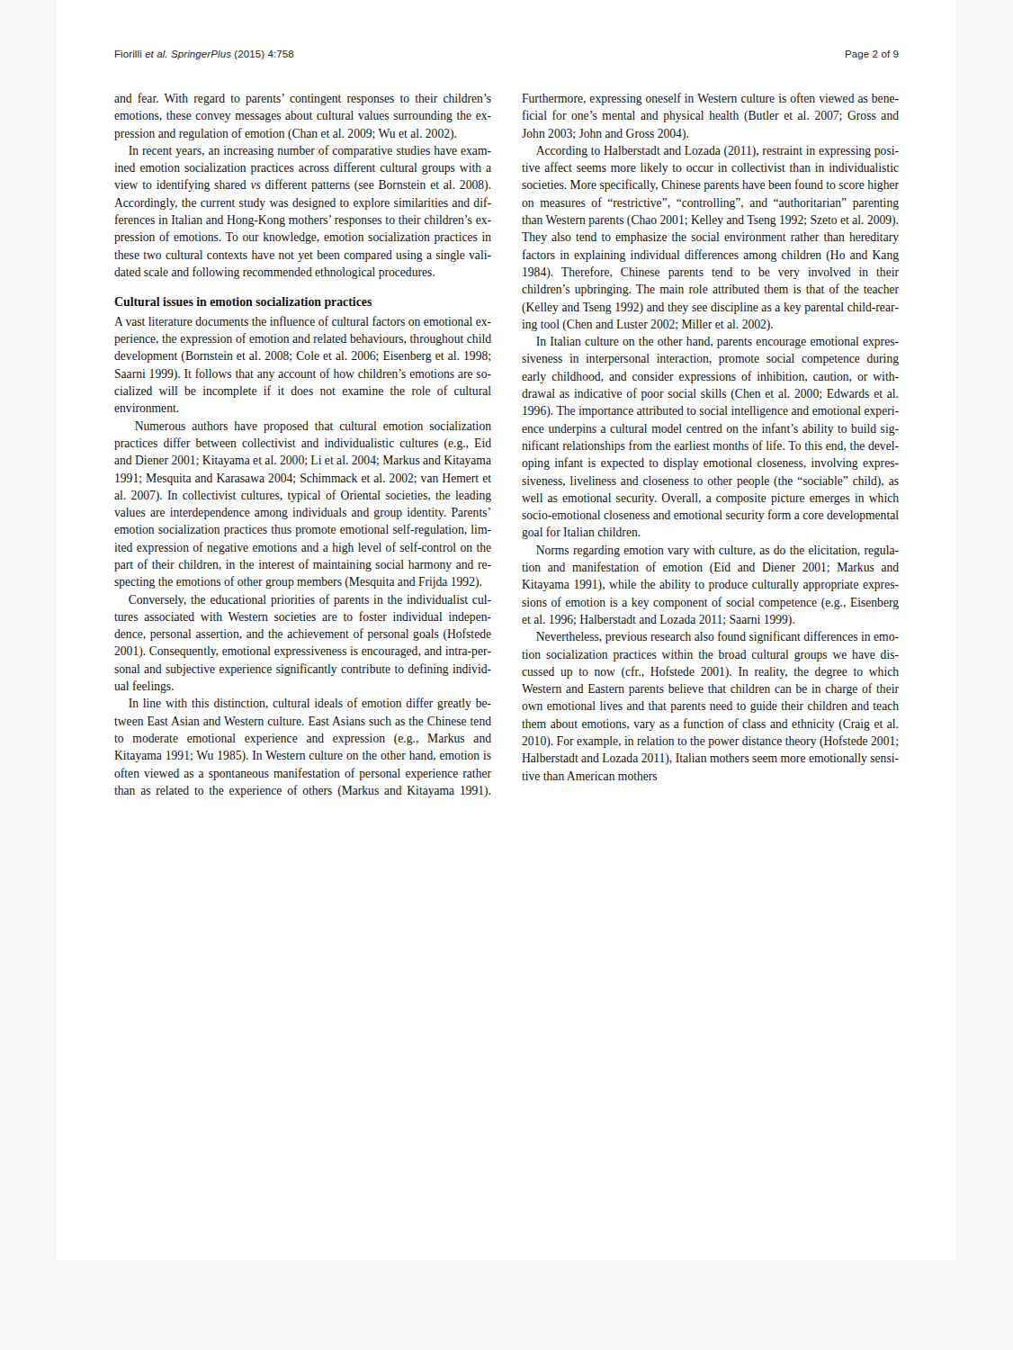Fiorilli et al. SpringerPlus (2015) 4:758
Page 2 of 9
and fear. With regard to parents’ contingent responses to their children’s emotions, these convey messages about cultural values surrounding the expression and regulation of emotion (Chan et al. 2009; Wu et al. 2002).
In recent years, an increasing number of comparative studies have examined emotion socialization practices across different cultural groups with a view to identifying shared vs different patterns (see Bornstein et al. 2008). Accordingly, the current study was designed to explore similarities and differences in Italian and Hong-Kong mothers’ responses to their children’s expression of emotions. To our knowledge, emotion socialization practices in these two cultural contexts have not yet been compared using a single validated scale and following recommended ethnological procedures.
Cultural issues in emotion socialization practices
A vast literature documents the influence of cultural factors on emotional experience, the expression of emotion and related behaviours, throughout child development (Bornstein et al. 2008; Cole et al. 2006; Eisenberg et al. 1998; Saarni 1999). It follows that any account of how children’s emotions are socialized will be incomplete if it does not examine the role of cultural environment.
Numerous authors have proposed that cultural emotion socialization practices differ between collectivist and individualistic cultures (e.g., Eid and Diener 2001; Kitayama et al. 2000; Li et al. 2004; Markus and Kitayama 1991; Mesquita and Karasawa 2004; Schimmack et al. 2002; van Hemert et al. 2007). In collectivist cultures, typical of Oriental societies, the leading values are interdependence among individuals and group identity. Parents’ emotion socialization practices thus promote emotional self-regulation, limited expression of negative emotions and a high level of self-control on the part of their children, in the interest of maintaining social harmony and respecting the emotions of other group members (Mesquita and Frijda 1992).
Conversely, the educational priorities of parents in the individualist cultures associated with Western societies are to foster individual independence, personal assertion, and the achievement of personal goals (Hofstede 2001). Consequently, emotional expressiveness is encouraged, and intra-personal and subjective experience significantly contribute to defining individual feelings.
In line with this distinction, cultural ideals of emotion differ greatly between East Asian and Western culture. East Asians such as the Chinese tend to moderate emotional experience and expression (e.g., Markus and Kitayama 1991; Wu 1985). In Western culture on the other hand, emotion is often viewed as a spontaneous manifestation of personal experience rather than as related to the experience of others (Markus and Kitayama 1991). Furthermore, expressing oneself in Western culture is often viewed as beneficial for one’s mental and physical health (Butler et al. 2007; Gross and John 2003; John and Gross 2004).
According to Halberstadt and Lozada (2011), restraint in expressing positive affect seems more likely to occur in collectivist than in individualistic societies. More specifically, Chinese parents have been found to score higher on measures of “restrictive”, “controlling”, and “authoritarian” parenting than Western parents (Chao 2001; Kelley and Tseng 1992; Szeto et al. 2009). They also tend to emphasize the social environment rather than hereditary factors in explaining individual differences among children (Ho and Kang 1984). Therefore, Chinese parents tend to be very involved in their children’s upbringing. The main role attributed them is that of the teacher (Kelley and Tseng 1992) and they see discipline as a key parental child-rearing tool (Chen and Luster 2002; Miller et al. 2002).
In Italian culture on the other hand, parents encourage emotional expressiveness in interpersonal interaction, promote social competence during early childhood, and consider expressions of inhibition, caution, or withdrawal as indicative of poor social skills (Chen et al. 2000; Edwards et al. 1996). The importance attributed to social intelligence and emotional experience underpins a cultural model centred on the infant’s ability to build significant relationships from the earliest months of life. To this end, the developing infant is expected to display emotional closeness, involving expressiveness, liveliness and closeness to other people (the “sociable” child), as well as emotional security. Overall, a composite picture emerges in which socio-emotional closeness and emotional security form a core developmental goal for Italian children.
Norms regarding emotion vary with culture, as do the elicitation, regulation and manifestation of emotion (Eid and Diener 2001; Markus and Kitayama 1991), while the ability to produce culturally appropriate expressions of emotion is a key component of social competence (e.g., Eisenberg et al. 1996; Halberstadt and Lozada 2011; Saarni 1999).
Nevertheless, previous research also found significant differences in emotion socialization practices within the broad cultural groups we have discussed up to now (cfr., Hofstede 2001). In reality, the degree to which Western and Eastern parents believe that children can be in charge of their own emotional lives and that parents need to guide their children and teach them about emotions, vary as a function of class and ethnicity (Craig et al. 2010). For example, in relation to the power distance theory (Hofstede 2001; Halberstadt and Lozada 2011), Italian mothers seem more emotionally sensitive than American mothers